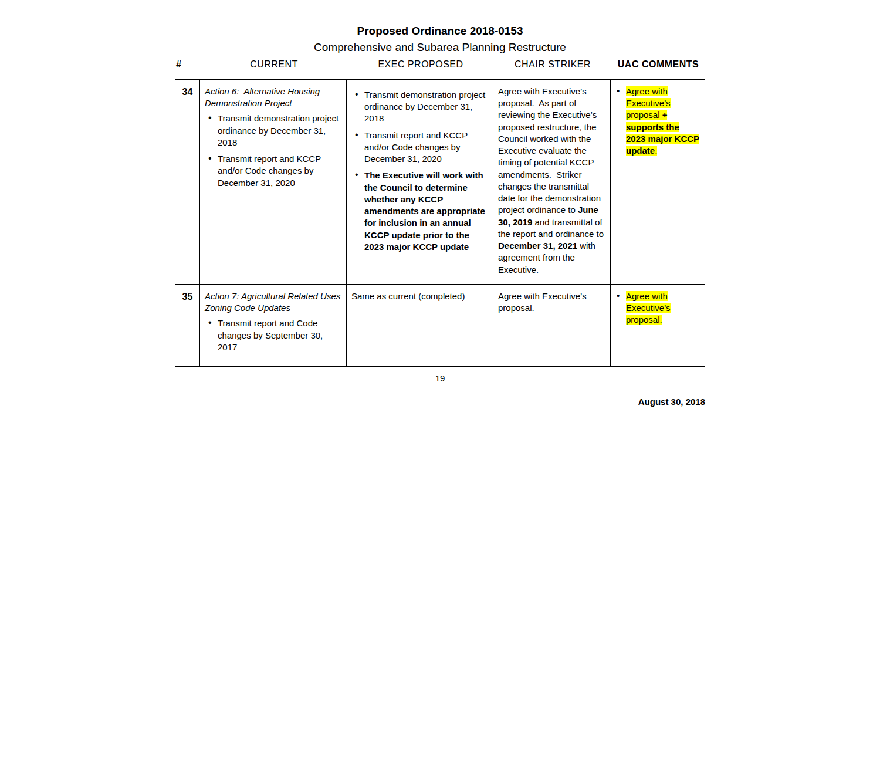Proposed Ordinance 2018-0153
Comprehensive and Subarea Planning Restructure
#
CURRENT
EXEC PROPOSED
CHAIR STRIKER
UAC COMMENTS
| 34 | Action 6: Alternative Housing Demonstration Project Transmit demonstration project ordinance by December 31, 2018 Transmit report and KCCP and/or Code changes by December 31, 2020 | Transmit demonstration project ordinance by December 31, 2018 Transmit report and KCCP and/or Code changes by December 31, 2020 The Executive will work with the Council to determine whether any KCCP amendments are appropriate for inclusion in an annual KCCP update prior to the 2023 major KCCP update | Agree with Executive’s proposal. As part of reviewing the Executive’s proposed restructure, the Council worked with the Executive evaluate the timing of potential KCCP amendments. Striker changes the transmittal date for the demonstration project ordinance to June 30, 2019 and transmittal of the report and ordinance to December 31, 2021 with agreement from the Executive. | Agree with Executive’s proposal + supports the 2023 major KCCP update . |
| 35 | Action 7: Agricultural Related Uses Zoning Code Updates Transmit report and Code changes by September 30, 2017 | Same as current (completed) | Agree with Executive’s proposal. | Agree with Executive’s proposal. |
19
August 30, 2018